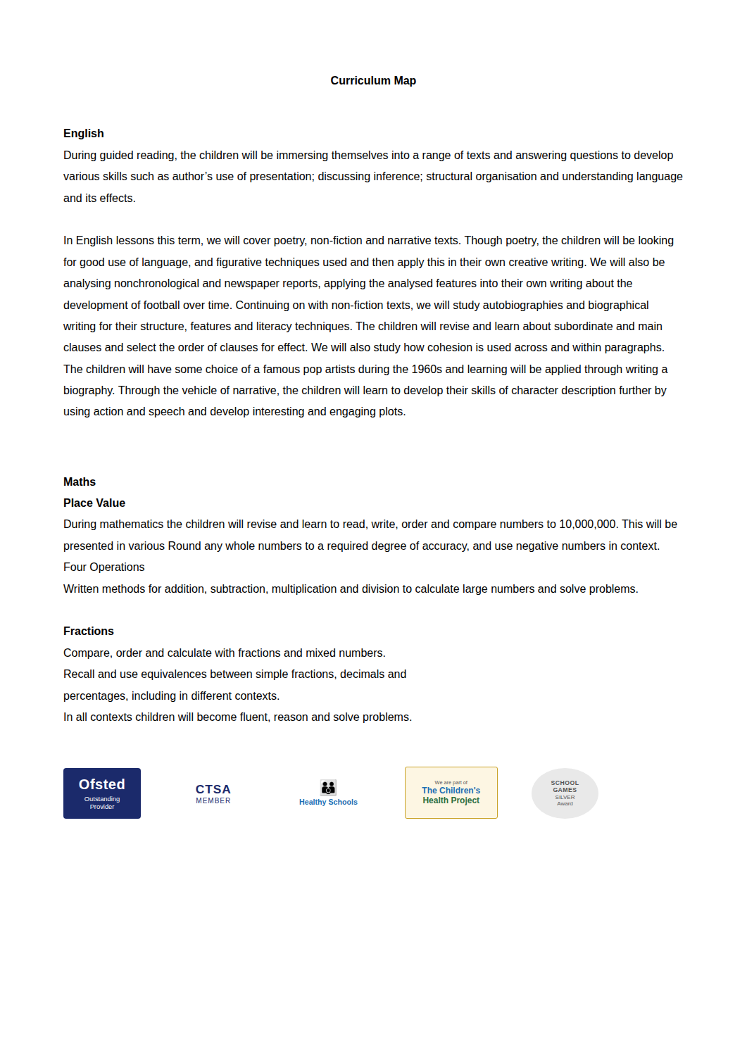Curriculum Map
English
During guided reading, the children will be immersing themselves into a range of texts and answering questions to develop various skills such as author’s use of presentation; discussing inference; structural organisation and understanding language and its effects.
In English lessons this term, we will cover poetry, non-fiction and narrative texts. Though poetry, the children will be looking for good use of language, and figurative techniques used and then apply this in their own creative writing. We will also be analysing nonchronological and newspaper reports, applying the analysed features into their own writing about the development of football over time. Continuing on with non-fiction texts, we will study autobiographies and biographical writing for their structure, features and literacy techniques. The children will revise and learn about subordinate and main clauses and select the order of clauses for effect. We will also study how cohesion is used across and within paragraphs. The children will have some choice of a famous pop artists during the 1960s and learning will be applied through writing a biography. Through the vehicle of narrative, the children will learn to develop their skills of character description further by using action and speech and develop interesting and engaging plots.
Maths
Place Value
During mathematics the children will revise and learn to read, write, order and compare numbers to 10,000,000. This will be presented in various Round any whole numbers to a required degree of accuracy, and use negative numbers in context.
Four Operations
Written methods for addition, subtraction, multiplication and division to calculate large numbers and solve problems.
Fractions
Compare, order and calculate with fractions and mixed numbers.
Recall and use equivalences between simple fractions, decimals and
percentages, including in different contexts.
In all contexts children will become fluent, reason and solve problems.
Ofsted
Outstanding
Provider
CTSA
MEMBER
👪
Healthy Schools
We are part of
The Children's
Health Project
SCHOOL
GAMES
SILVER
Award